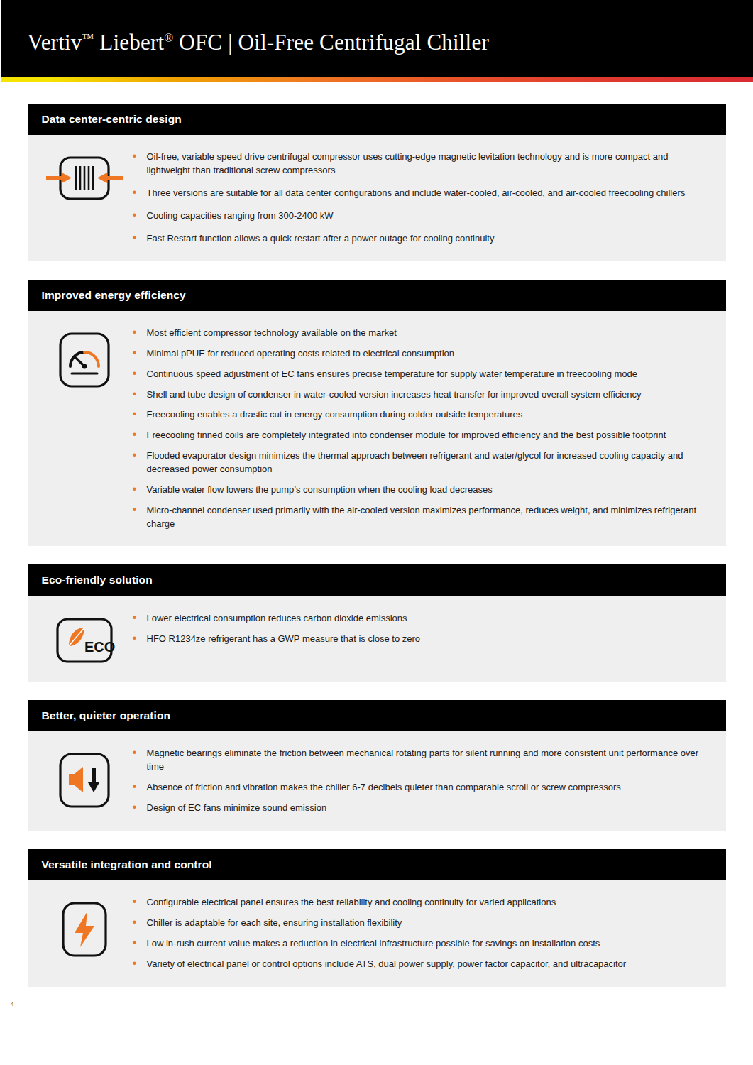Vertiv™ Liebert® OFC | Oil-Free Centrifugal Chiller
Data center-centric design
Oil-free, variable speed drive centrifugal compressor uses cutting-edge magnetic levitation technology and is more compact and lightweight than traditional screw compressors
Three versions are suitable for all data center configurations and include water-cooled, air-cooled, and air-cooled freecooling chillers
Cooling capacities ranging from 300-2400 kW
Fast Restart function allows a quick restart after a power outage for cooling continuity
Improved energy efficiency
Most efficient compressor technology available on the market
Minimal pPUE for reduced operating costs related to electrical consumption
Continuous speed adjustment of EC fans ensures precise temperature for supply water temperature in freecooling mode
Shell and tube design of condenser in water-cooled version increases heat transfer for improved overall system efficiency
Freecooling enables a drastic cut in energy consumption during colder outside temperatures
Freecooling finned coils are completely integrated into condenser module for improved efficiency and the best possible footprint
Flooded evaporator design minimizes the thermal approach between refrigerant and water/glycol for increased cooling capacity and decreased power consumption
Variable water flow lowers the pump’s consumption when the cooling load decreases
Micro-channel condenser used primarily with the air-cooled version maximizes performance, reduces weight, and minimizes refrigerant charge
Eco-friendly solution
ECO
Lower electrical consumption reduces carbon dioxide emissions
HFO R1234ze refrigerant has a GWP measure that is close to zero
Better, quieter operation
Magnetic bearings eliminate the friction between mechanical rotating parts for silent running and more consistent unit performance over time
Absence of friction and vibration makes the chiller 6-7 decibels quieter than comparable scroll or screw compressors
Design of EC fans minimize sound emission
Versatile integration and control
Configurable electrical panel ensures the best reliability and cooling continuity for varied applications
Chiller is adaptable for each site, ensuring installation flexibility
Low in-rush current value makes a reduction in electrical infrastructure possible for savings on installation costs
Variety of electrical panel or control options include ATS, dual power supply, power factor capacitor, and ultracapacitor
4